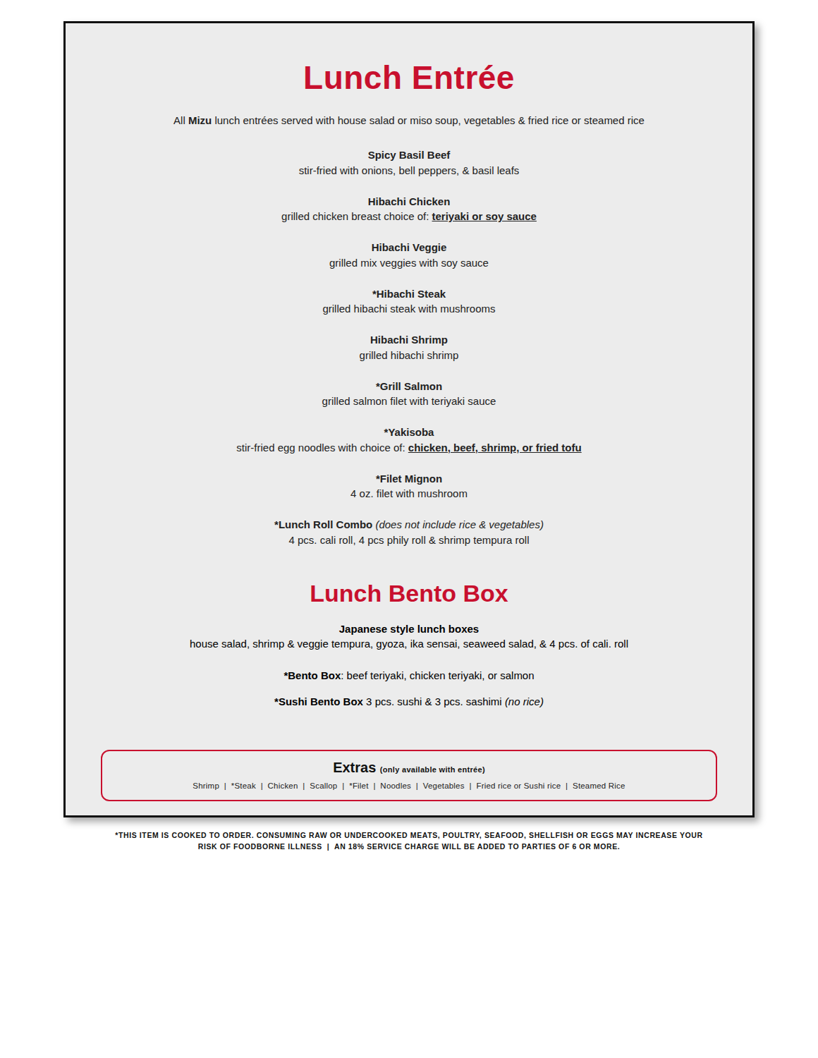Lunch Entrée
All Mizu lunch entrées served with house salad or miso soup, vegetables & fried rice or steamed rice
Spicy Basil Beef stir-fried with onions, bell peppers, & basil leafs
Hibachi Chicken grilled chicken breast choice of: teriyaki or soy sauce
Hibachi Veggie grilled mix veggies with soy sauce
*Hibachi Steak grilled hibachi steak with mushrooms
Hibachi Shrimp grilled hibachi shrimp
*Grill Salmon grilled salmon filet with teriyaki sauce
*Yakisoba stir-fried egg noodles with choice of: chicken, beef, shrimp, or fried tofu
*Filet Mignon 4 oz. filet with mushroom
*Lunch Roll Combo (does not include rice & vegetables) 4 pcs. cali roll, 4 pcs phily roll & shrimp tempura roll
Lunch Bento Box
Japanese style lunch boxes house salad, shrimp & veggie tempura, gyoza, ika sensai, seaweed salad, & 4 pcs. of cali. roll
*Bento Box: beef teriyaki, chicken teriyaki, or salmon
*Sushi Bento Box 3 pcs. sushi & 3 pcs. sashimi (no rice)
Extras (only available with entrée)
Shrimp | *Steak | Chicken | Scallop | *Filet | Noodles | Vegetables | Fried rice or Sushi rice | Steamed Rice
*THIS ITEM IS COOKED TO ORDER. CONSUMING RAW OR UNDERCOOKED MEATS, POULTRY, SEAFOOD, SHELLFISH OR EGGS MAY INCREASE YOUR
RISK OF FOODBORNE ILLNESS | AN 18% SERVICE CHARGE WILL BE ADDED TO PARTIES OF 6 OR MORE.